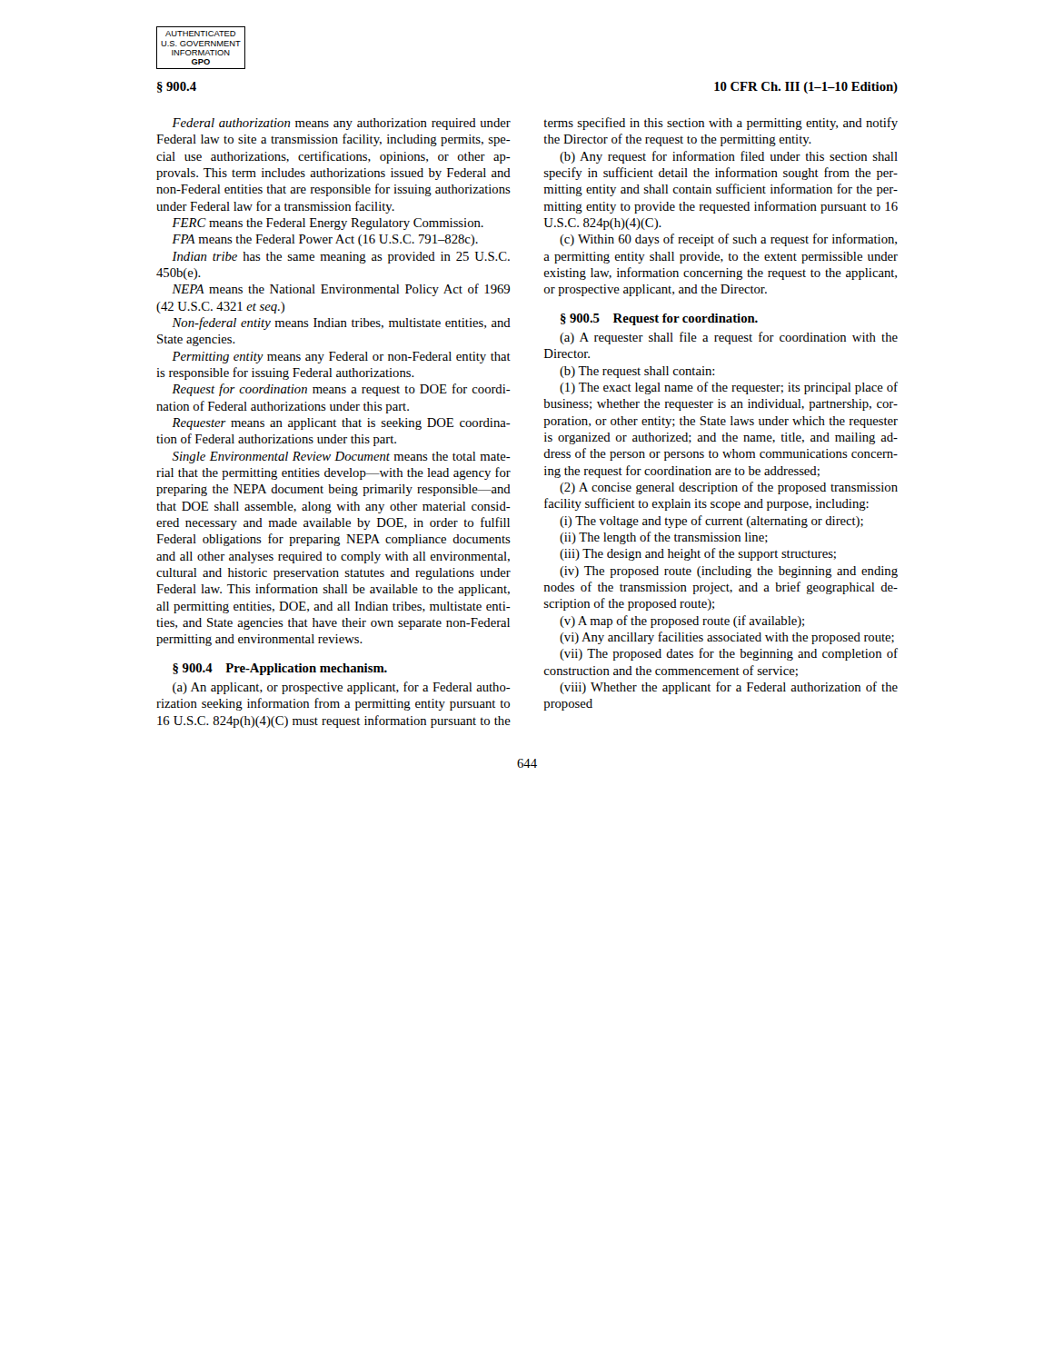AUTHENTICATED
U.S. GOVERNMENT
INFORMATION
GPO
§ 900.4 10 CFR Ch. III (1–1–10 Edition)
Federal authorization means any authorization required under Federal law to site a transmission facility, including permits, special use authorizations, certifications, opinions, or other approvals. This term includes authorizations issued by Federal and non-Federal entities that are responsible for issuing authorizations under Federal law for a transmission facility.
FERC means the Federal Energy Regulatory Commission.
FPA means the Federal Power Act (16 U.S.C. 791–828c).
Indian tribe has the same meaning as provided in 25 U.S.C. 450b(e).
NEPA means the National Environmental Policy Act of 1969 (42 U.S.C. 4321 et seq.)
Non-federal entity means Indian tribes, multistate entities, and State agencies.
Permitting entity means any Federal or non-Federal entity that is responsible for issuing Federal authorizations.
Request for coordination means a request to DOE for coordination of Federal authorizations under this part.
Requester means an applicant that is seeking DOE coordination of Federal authorizations under this part.
Single Environmental Review Document means the total material that the permitting entities develop—with the lead agency for preparing the NEPA document being primarily responsible—and that DOE shall assemble, along with any other material considered necessary and made available by DOE, in order to fulfill Federal obligations for preparing NEPA compliance documents and all other analyses required to comply with all environmental, cultural and historic preservation statutes and regulations under Federal law. This information shall be available to the applicant, all permitting entities, DOE, and all Indian tribes, multistate entities, and State agencies that have their own separate non-Federal permitting and environmental reviews.
§ 900.4 Pre-Application mechanism.
(a) An applicant, or prospective applicant, for a Federal authorization seeking information from a permitting entity pursuant to 16 U.S.C. 824p(h)(4)(C) must request information pursuant to the terms specified in this section with a permitting entity, and notify the Director of the request to the permitting entity.
(b) Any request for information filed under this section shall specify in sufficient detail the information sought from the permitting entity and shall contain sufficient information for the permitting entity to provide the requested information pursuant to 16 U.S.C. 824p(h)(4)(C).
(c) Within 60 days of receipt of such a request for information, a permitting entity shall provide, to the extent permissible under existing law, information concerning the request to the applicant, or prospective applicant, and the Director.
§ 900.5 Request for coordination.
(a) A requester shall file a request for coordination with the Director.
(b) The request shall contain:
(1) The exact legal name of the requester; its principal place of business; whether the requester is an individual, partnership, corporation, or other entity; the State laws under which the requester is organized or authorized; and the name, title, and mailing address of the person or persons to whom communications concerning the request for coordination are to be addressed;
(2) A concise general description of the proposed transmission facility sufficient to explain its scope and purpose, including:
(i) The voltage and type of current (alternating or direct);
(ii) The length of the transmission line;
(iii) The design and height of the support structures;
(iv) The proposed route (including the beginning and ending nodes of the transmission project, and a brief geographical description of the proposed route);
(v) A map of the proposed route (if available);
(vi) Any ancillary facilities associated with the proposed route;
(vii) The proposed dates for the beginning and completion of construction and the commencement of service;
(viii) Whether the applicant for a Federal authorization of the proposed
644